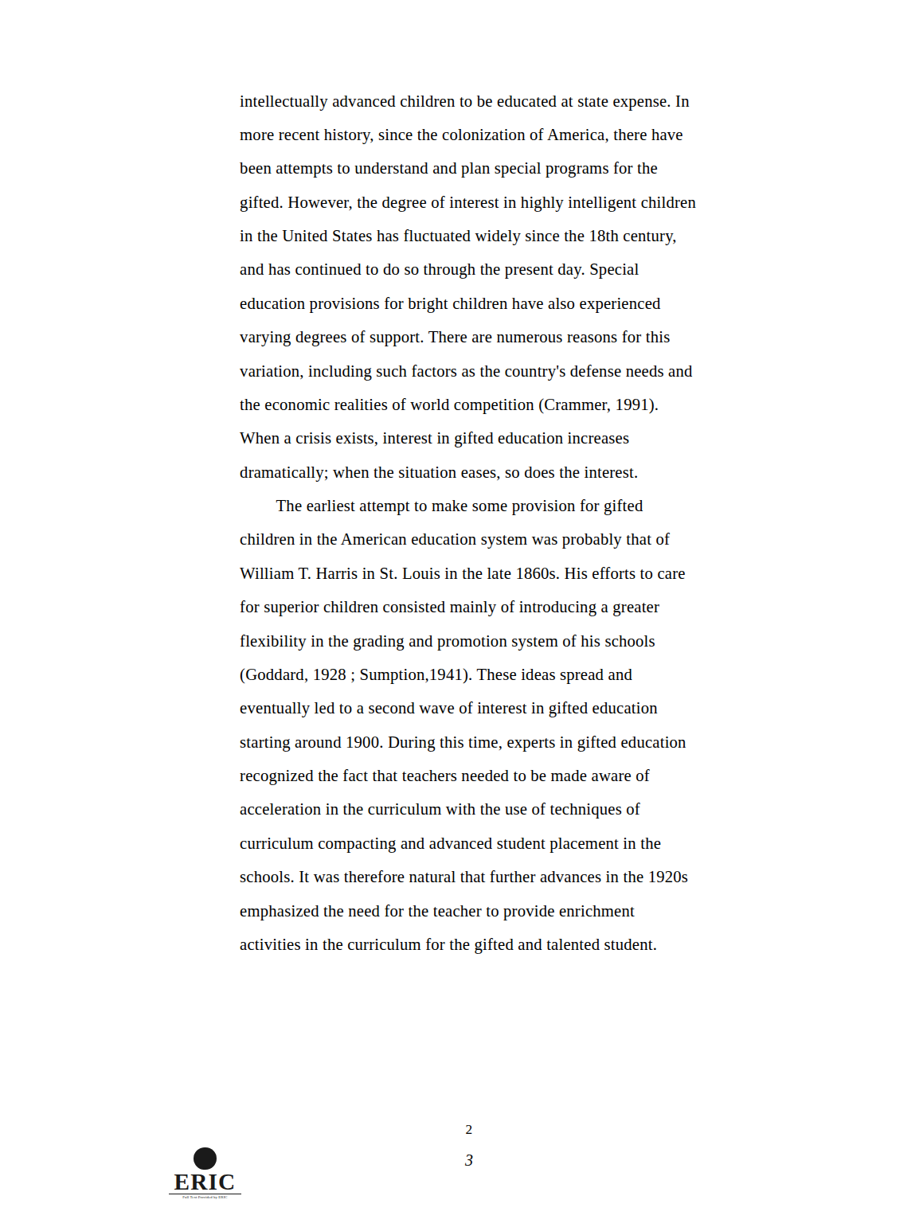intellectually advanced children to be educated at state expense. In more recent history, since the colonization of America, there have been attempts to understand and plan special programs for the gifted. However, the degree of interest in highly intelligent children in the United States has fluctuated widely since the 18th century, and has continued to do so through the present day. Special education provisions for bright children have also experienced varying degrees of support. There are numerous reasons for this variation, including such factors as the country's defense needs and the economic realities of world competition (Crammer, 1991). When a crisis exists, interest in gifted education increases dramatically; when the situation eases, so does the interest.
The earliest attempt to make some provision for gifted children in the American education system was probably that of William T. Harris in St. Louis in the late 1860s. His efforts to care for superior children consisted mainly of introducing a greater flexibility in the grading and promotion system of his schools (Goddard, 1928 ; Sumption,1941). These ideas spread and eventually led to a second wave of interest in gifted education starting around 1900. During this time, experts in gifted education recognized the fact that teachers needed to be made aware of acceleration in the curriculum with the use of techniques of curriculum compacting and advanced student placement in the schools. It was therefore natural that further advances in the 1920s emphasized the need for the teacher to provide enrichment activities in the curriculum for the gifted and talented student.
2
3
ERIC
Full Text Provided by ERIC